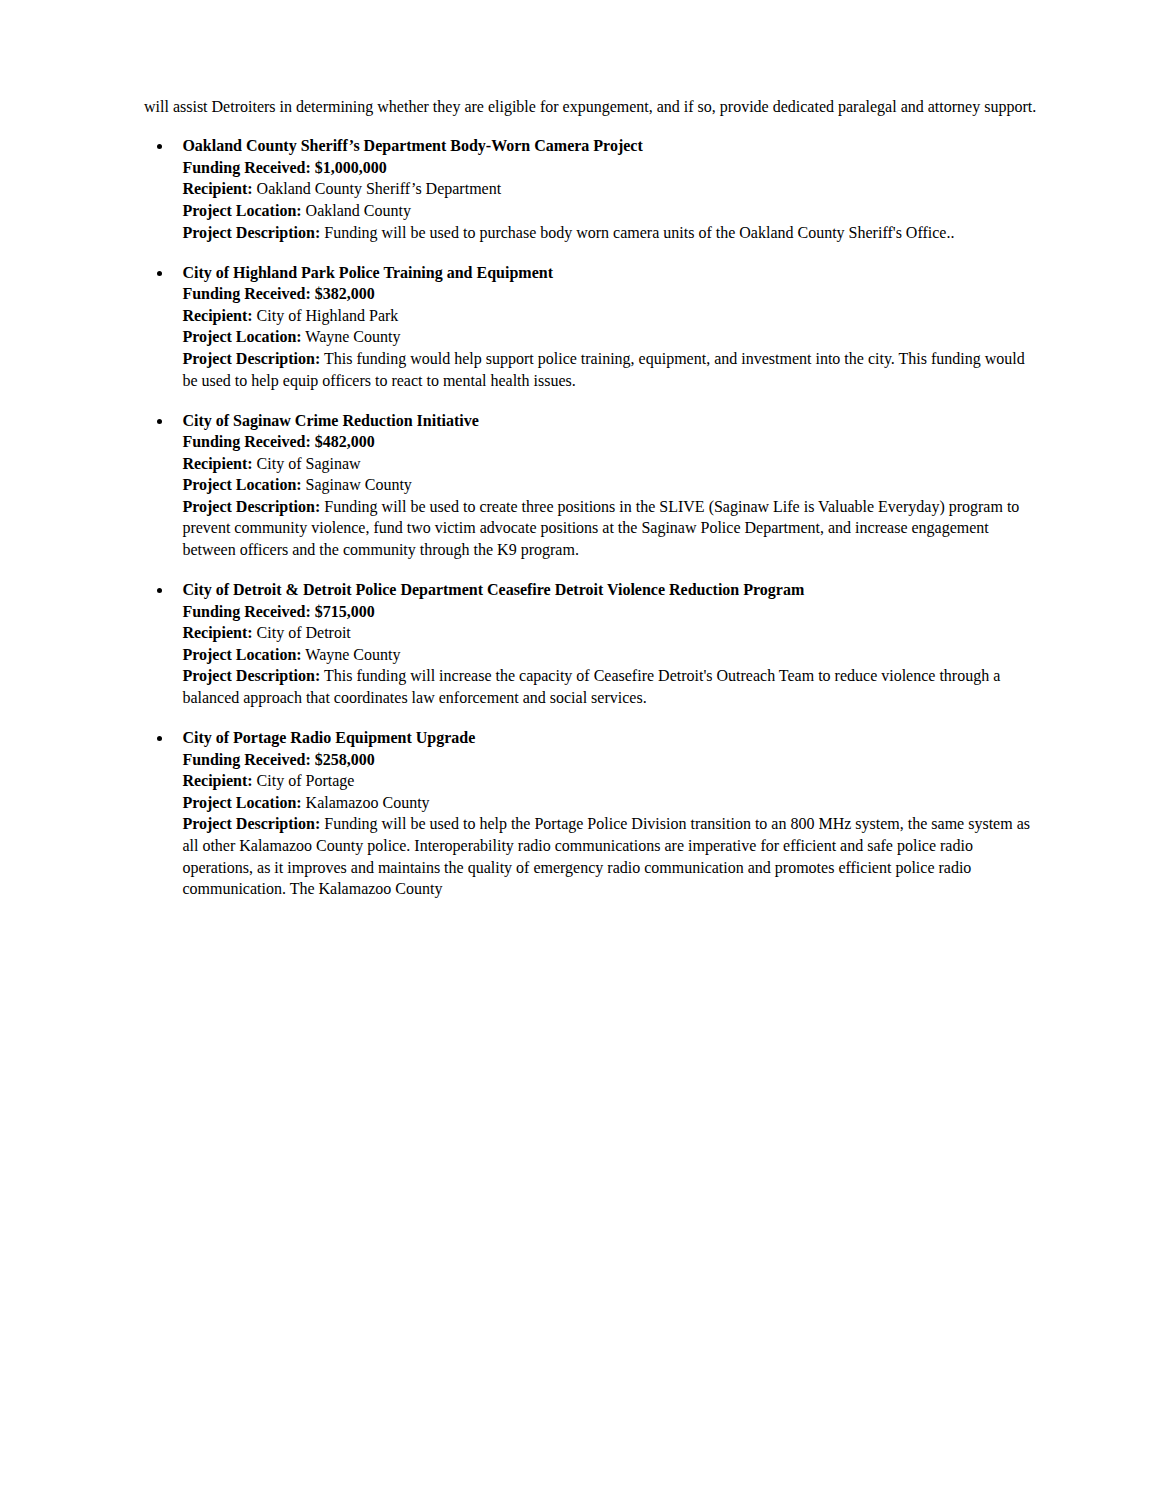will assist Detroiters in determining whether they are eligible for expungement, and if so, provide dedicated paralegal and attorney support.
Oakland County Sheriff’s Department Body-Worn Camera Project
Funding Received: $1,000,000
Recipient: Oakland County Sheriff’s Department
Project Location: Oakland County
Project Description: Funding will be used to purchase body worn camera units of the Oakland County Sheriff's Office..
City of Highland Park Police Training and Equipment
Funding Received: $382,000
Recipient: City of Highland Park
Project Location: Wayne County
Project Description: This funding would help support police training, equipment, and investment into the city. This funding would be used to help equip officers to react to mental health issues.
City of Saginaw Crime Reduction Initiative
Funding Received: $482,000
Recipient: City of Saginaw
Project Location: Saginaw County
Project Description: Funding will be used to create three positions in the SLIVE (Saginaw Life is Valuable Everyday) program to prevent community violence, fund two victim advocate positions at the Saginaw Police Department, and increase engagement between officers and the community through the K9 program.
City of Detroit & Detroit Police Department Ceasefire Detroit Violence Reduction Program
Funding Received: $715,000
Recipient: City of Detroit
Project Location: Wayne County
Project Description: This funding will increase the capacity of Ceasefire Detroit's Outreach Team to reduce violence through a balanced approach that coordinates law enforcement and social services.
City of Portage Radio Equipment Upgrade
Funding Received: $258,000
Recipient: City of Portage
Project Location: Kalamazoo County
Project Description: Funding will be used to help the Portage Police Division transition to an 800 MHz system, the same system as all other Kalamazoo County police. Interoperability radio communications are imperative for efficient and safe police radio operations, as it improves and maintains the quality of emergency radio communication and promotes efficient police radio communication. The Kalamazoo County